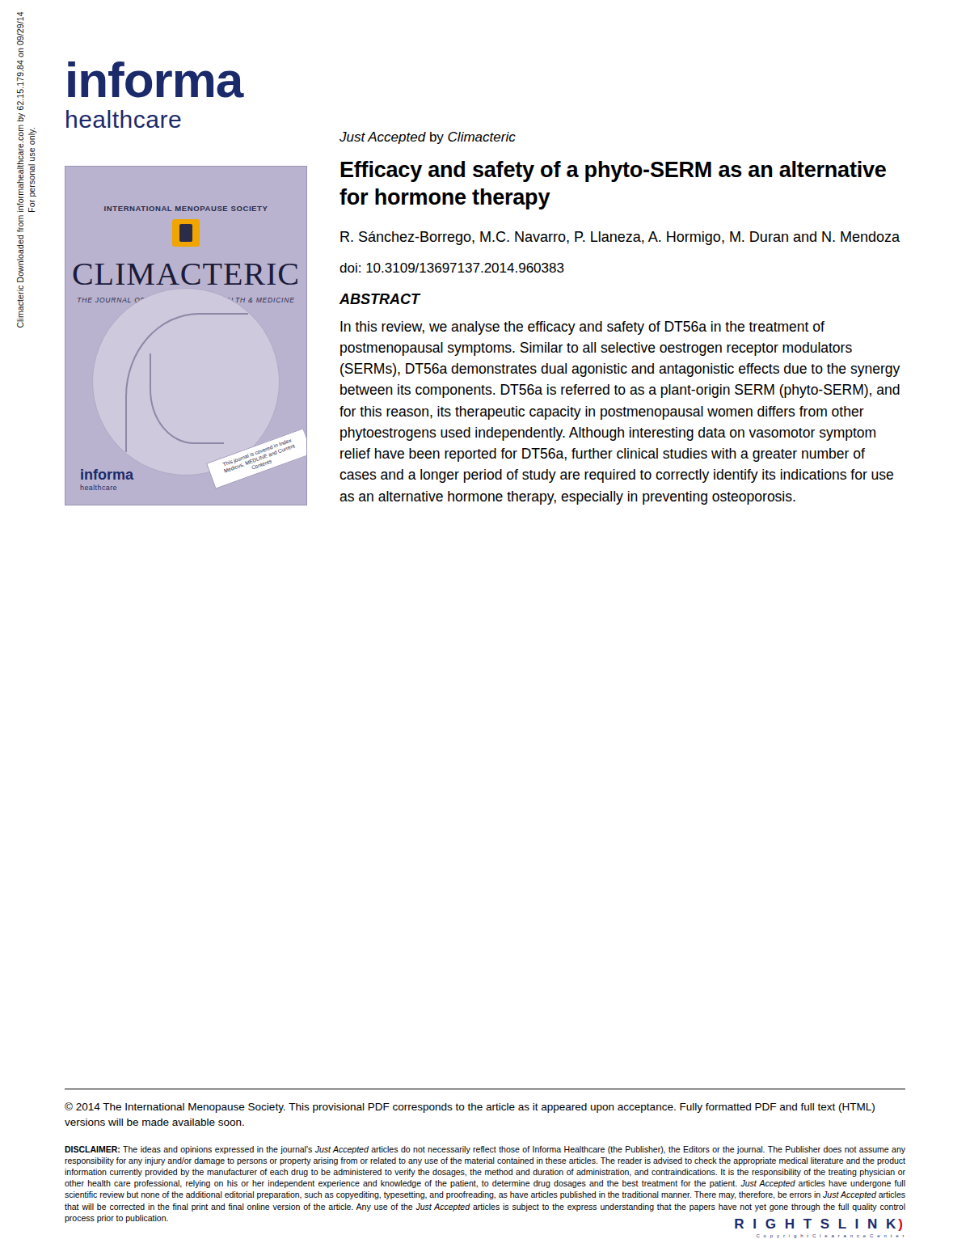Climacteric Downloaded from informahealthcare.com by 62.15.179.84 on 09/29/14
For personal use only.
informa
healthcare
INTERNATIONAL MENOPAUSE SOCIETY
CLIMACTERIC
THE JOURNAL OF ADULT WOMEN'S HEALTH & MEDICINE
informahealthcare
This journal is covered in Index Medicus, MEDLINE and Current Contents
Just Accepted by Climacteric
Efficacy and safety of a phyto-SERM as an alternative for hormone therapy
R. Sánchez-Borrego, M.C. Navarro, P. Llaneza, A. Hormigo, M. Duran and N. Mendoza
doi: 10.3109/13697137.2014.960383
ABSTRACT
In this review, we analyse the efficacy and safety of DT56a in the treatment of postmenopausal symptoms. Similar to all selective oestrogen receptor modulators (SERMs), DT56a demonstrates dual agonistic and antagonistic effects due to the synergy between its components. DT56a is referred to as a plant-origin SERM (phyto-SERM), and for this reason, its therapeutic capacity in postmenopausal women differs from other phytoestrogens used independently. Although interesting data on vasomotor symptom relief have been reported for DT56a, further clinical studies with a greater number of cases and a longer period of study are required to correctly identify its indications for use as an alternative hormone therapy, especially in preventing osteoporosis.
© 2014 The International Menopause Society. This provisional PDF corresponds to the article as it appeared upon acceptance. Fully formatted PDF and full text (HTML) versions will be made available soon.
DISCLAIMER: The ideas and opinions expressed in the journal's Just Accepted articles do not necessarily reflect those of Informa Healthcare (the Publisher), the Editors or the journal. The Publisher does not assume any responsibility for any injury and/or damage to persons or property arising from or related to any use of the material contained in these articles. The reader is advised to check the appropriate medical literature and the product information currently provided by the manufacturer of each drug to be administered to verify the dosages, the method and duration of administration, and contraindications. It is the responsibility of the treating physician or other health care professional, relying on his or her independent experience and knowledge of the patient, to determine drug dosages and the best treatment for the patient. Just Accepted articles have undergone full scientific review but none of the additional editorial preparation, such as copyediting, typesetting, and proofreading, as have articles published in the traditional manner. There may, therefore, be errors in Just Accepted articles that will be corrected in the final print and final online version of the article. Any use of the Just Accepted articles is subject to the express understanding that the papers have not yet gone through the full quality control process prior to publication.
R I G H T S L I N K)
C o p y r i g h t C l e a r a n c e C e n t e r